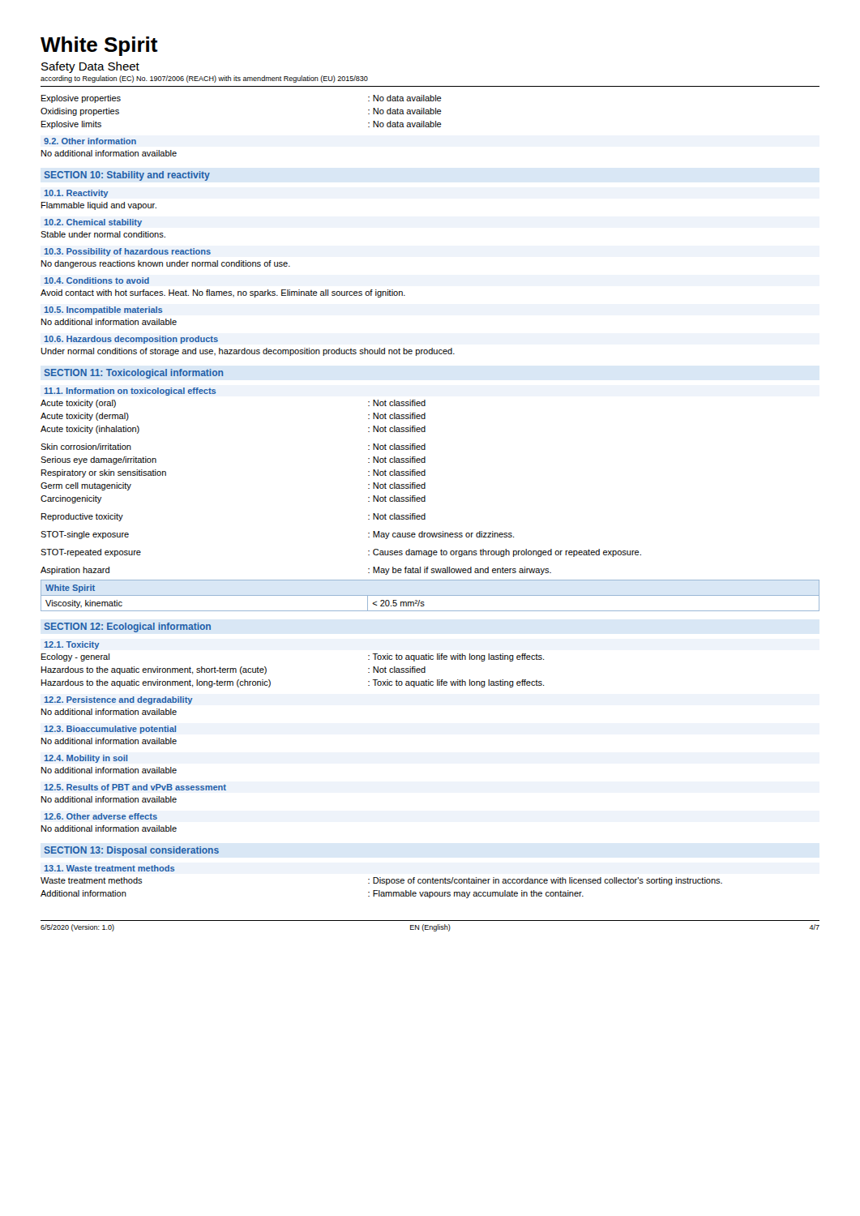White Spirit
Safety Data Sheet
according to Regulation (EC) No. 1907/2006 (REACH) with its amendment Regulation (EU) 2015/830
| Explosive properties | : No data available |
| Oxidising properties | : No data available |
| Explosive limits | : No data available |
9.2. Other information
No additional information available
SECTION 10: Stability and reactivity
10.1. Reactivity
Flammable liquid and vapour.
10.2. Chemical stability
Stable under normal conditions.
10.3. Possibility of hazardous reactions
No dangerous reactions known under normal conditions of use.
10.4. Conditions to avoid
Avoid contact with hot surfaces. Heat. No flames, no sparks. Eliminate all sources of ignition.
10.5. Incompatible materials
No additional information available
10.6. Hazardous decomposition products
Under normal conditions of storage and use, hazardous decomposition products should not be produced.
SECTION 11: Toxicological information
11.1. Information on toxicological effects
| Acute toxicity (oral) | : Not classified |
| Acute toxicity (dermal) | : Not classified |
| Acute toxicity (inhalation) | : Not classified |
| Skin corrosion/irritation | : Not classified |
| Serious eye damage/irritation | : Not classified |
| Respiratory or skin sensitisation | : Not classified |
| Germ cell mutagenicity | : Not classified |
| Carcinogenicity | : Not classified |
| Reproductive toxicity | : Not classified |
| STOT-single exposure | : May cause drowsiness or dizziness. |
| STOT-repeated exposure | : Causes damage to organs through prolonged or repeated exposure. |
| Aspiration hazard | : May be fatal if swallowed and enters airways. |
| White Spirit |
| --- |
| Viscosity, kinematic | < 20.5 mm²/s |
SECTION 12: Ecological information
12.1. Toxicity
| Ecology - general | : Toxic to aquatic life with long lasting effects. |
| Hazardous to the aquatic environment, short-term (acute) | : Not classified |
| Hazardous to the aquatic environment, long-term (chronic) | : Toxic to aquatic life with long lasting effects. |
12.2. Persistence and degradability
No additional information available
12.3. Bioaccumulative potential
No additional information available
12.4. Mobility in soil
No additional information available
12.5. Results of PBT and vPvB assessment
No additional information available
12.6. Other adverse effects
No additional information available
SECTION 13: Disposal considerations
13.1. Waste treatment methods
| Waste treatment methods | : Dispose of contents/container in accordance with licensed collector's sorting instructions. |
| Additional information | : Flammable vapours may accumulate in the container. |
6/5/2020 (Version: 1.0)
EN (English)
4/7